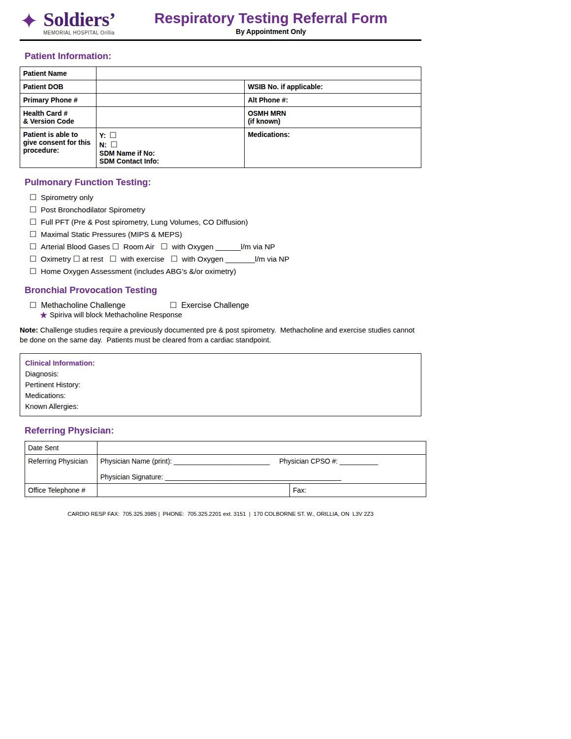✦
Soldiers’
MEMORIAL HOSPITAL Orillia
Respiratory Testing Referral Form
By Appointment Only
Patient Information:
| Patient Name | |
| Patient DOB | | WSIB No. if applicable: |
| Primary Phone # | | Alt Phone #: |
| Health Card # & Version Code | | OSMH MRN (if known) |
| Patient is able to give consent for this procedure: | Y: ☐ N: ☐ SDM Name if No: SDM Contact Info: | Medications: |
Pulmonary Function Testing:
☐ Spirometry only
☐ Post Bronchodilator Spirometry
☐ Full PFT (Pre & Post spirometry, Lung Volumes, CO Diffusion)
☐ Maximal Static Pressures (MIPS & MEPS)
☐ Arterial Blood Gases ☐ Room Air ☐ with Oxygen ______l/m via NP
☐ Oximetry ☐ at rest ☐ with exercise ☐ with Oxygen _______l/m via NP
☐ Home Oxygen Assessment (includes ABG’s &/or oximetry)
Bronchial Provocation Testing
☐ Methacholine Challenge
☐ Exercise Challenge
★ Spiriva will block Methacholine Response
Note: Challenge studies require a previously documented pre & post spirometry. Methacholine and exercise studies cannot be done on the same day. Patients must be cleared from a cardiac standpoint.
Clinical Information:
Diagnosis:
Pertinent History:
Medications:
Known Allergies:
Referring Physician:
| Date Sent | |
| Referring Physician | Physician Name (print): _________________________ Physician CPSO #: __________ Physician Signature: ______________________________________________ |
| Office Telephone # | | Fax: |
CARDIO RESP FAX: 705.325.3985 | PHONE: 705.325.2201 ext. 3151 | 170 COLBORNE ST. W., ORILLIA, ON L3V 2Z3